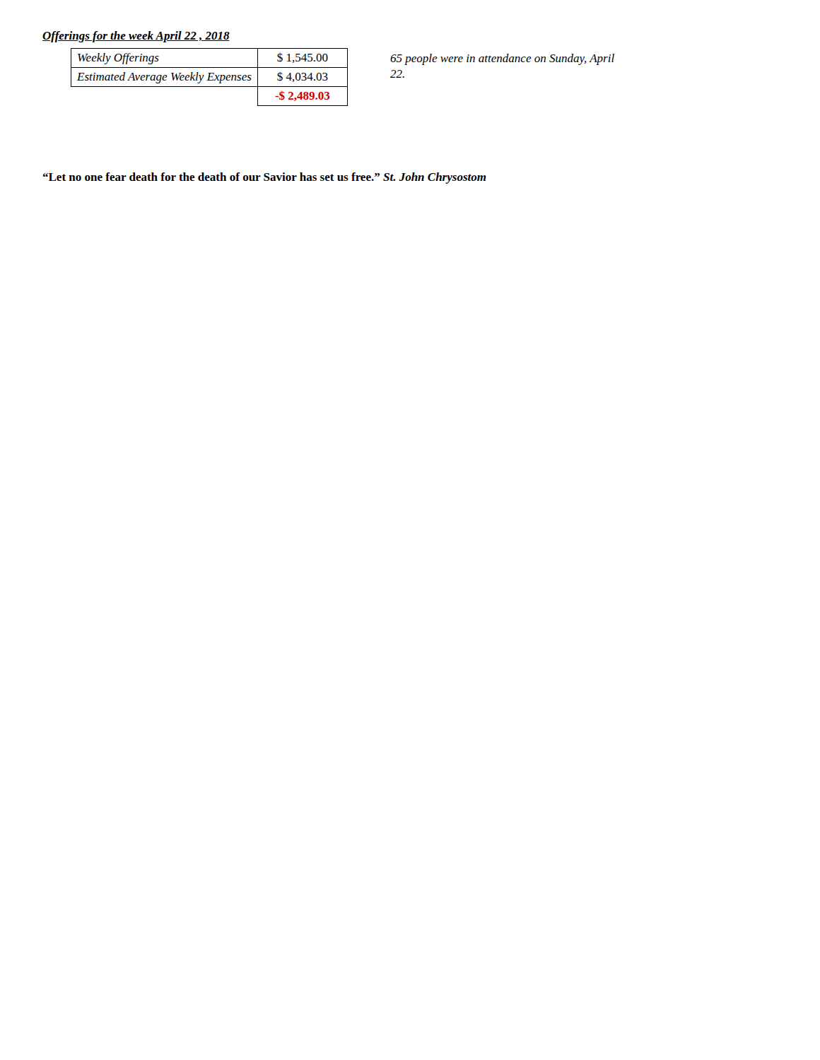Offerings for the week April 22 , 2018
| Weekly Offerings | $ 1,545.00 |
| Estimated Average Weekly Expenses | $ 4,034.03 |
| | -$ 2,489.03 |
65 people were in attendance on Sunday, April 22.
“Let no one fear death for the death of our Savior has set us free.” St. John Chrysostom